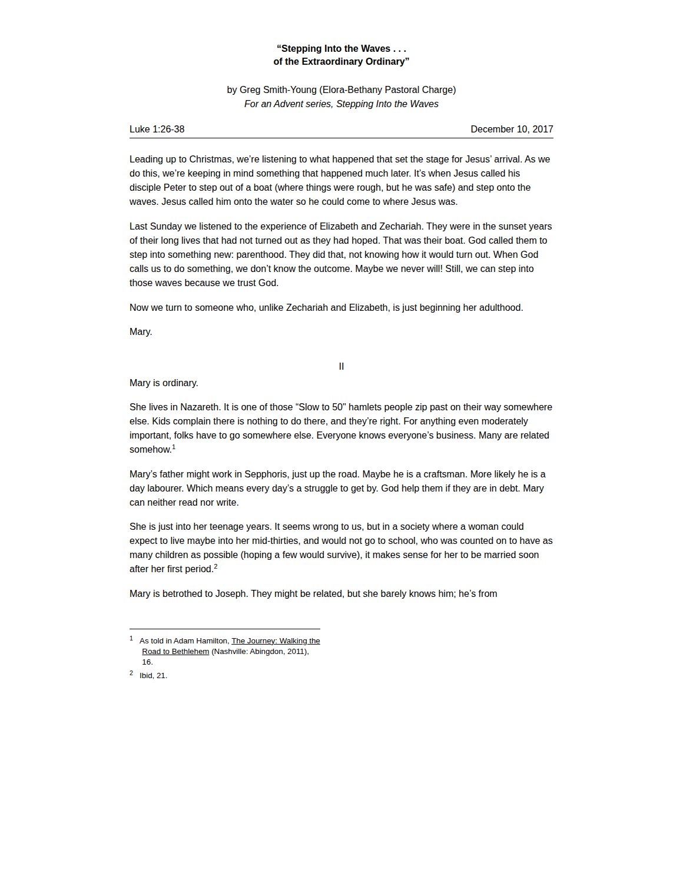“Stepping Into the Waves . . .
of the Extraordinary Ordinary”
by Greg Smith-Young (Elora-Bethany Pastoral Charge)
For an Advent series, Stepping Into the Waves
Luke 1:26-38 December 10, 2017
Leading up to Christmas, we’re listening to what happened that set the stage for Jesus’ arrival. As we do this, we’re keeping in mind something that happened much later. It’s when Jesus called his disciple Peter to step out of a boat (where things were rough, but he was safe) and step onto the waves. Jesus called him onto the water so he could come to where Jesus was.
Last Sunday we listened to the experience of Elizabeth and Zechariah. They were in the sunset years of their long lives that had not turned out as they had hoped. That was their boat. God called them to step into something new: parenthood. They did that, not knowing how it would turn out. When God calls us to do something, we don’t know the outcome. Maybe we never will! Still, we can step into those waves because we trust God.
Now we turn to someone who, unlike Zechariah and Elizabeth, is just beginning her adulthood.
Mary.
II
Mary is ordinary.
She lives in Nazareth. It is one of those “Slow to 50" hamlets people zip past on their way somewhere else. Kids complain there is nothing to do there, and they’re right. For anything even moderately important, folks have to go somewhere else. Everyone knows everyone’s business. Many are related somehow.1
Mary’s father might work in Sepphoris, just up the road. Maybe he is a craftsman. More likely he is a day labourer. Which means every day’s a struggle to get by. God help them if they are in debt. Mary can neither read nor write.
She is just into her teenage years. It seems wrong to us, but in a society where a woman could expect to live maybe into her mid-thirties, and would not go to school, who was counted on to have as many children as possible (hoping a few would survive), it makes sense for her to be married soon after her first period.2
Mary is betrothed to Joseph. They might be related, but she barely knows him; he’s from
1 As told in Adam Hamilton, The Journey: Walking the Road to Bethlehem (Nashville: Abingdon, 2011), 16.
2 Ibid, 21.